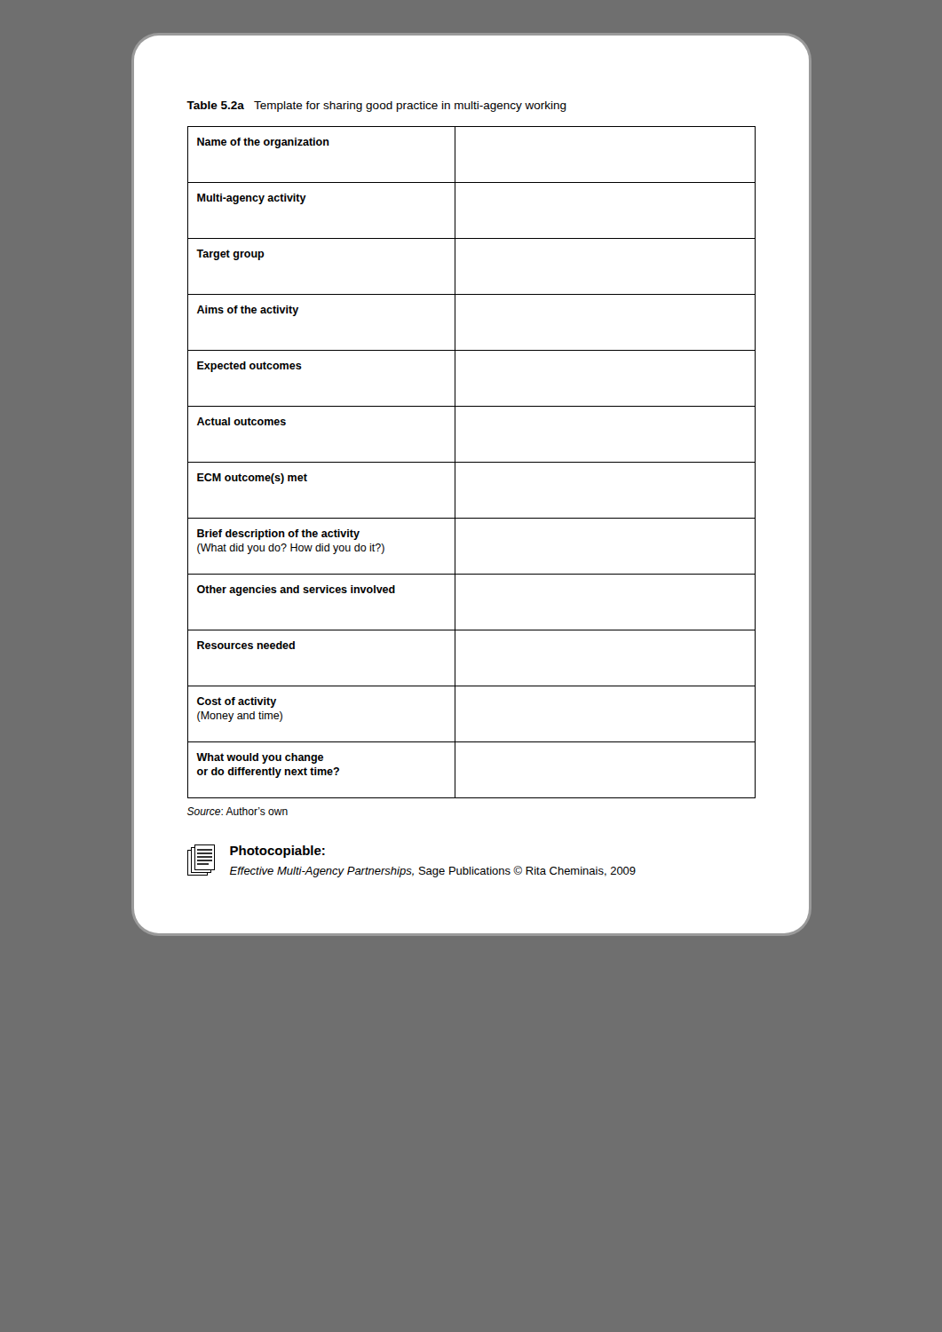Table 5.2a Template for sharing good practice in multi-agency working
| Name of the organization | |
| Multi-agency activity | |
| Target group | |
| Aims of the activity | |
| Expected outcomes | |
| Actual outcomes | |
| ECM outcome(s) met | |
| Brief description of the activity (What did you do? How did you do it?) | |
| Other agencies and services involved | |
| Resources needed | |
| Cost of activity (Money and time) | |
| What would you change or do differently next time? | |
Source: Author’s own
Photocopiable:
Effective Multi-Agency Partnerships, Sage Publications © Rita Cheminais, 2009